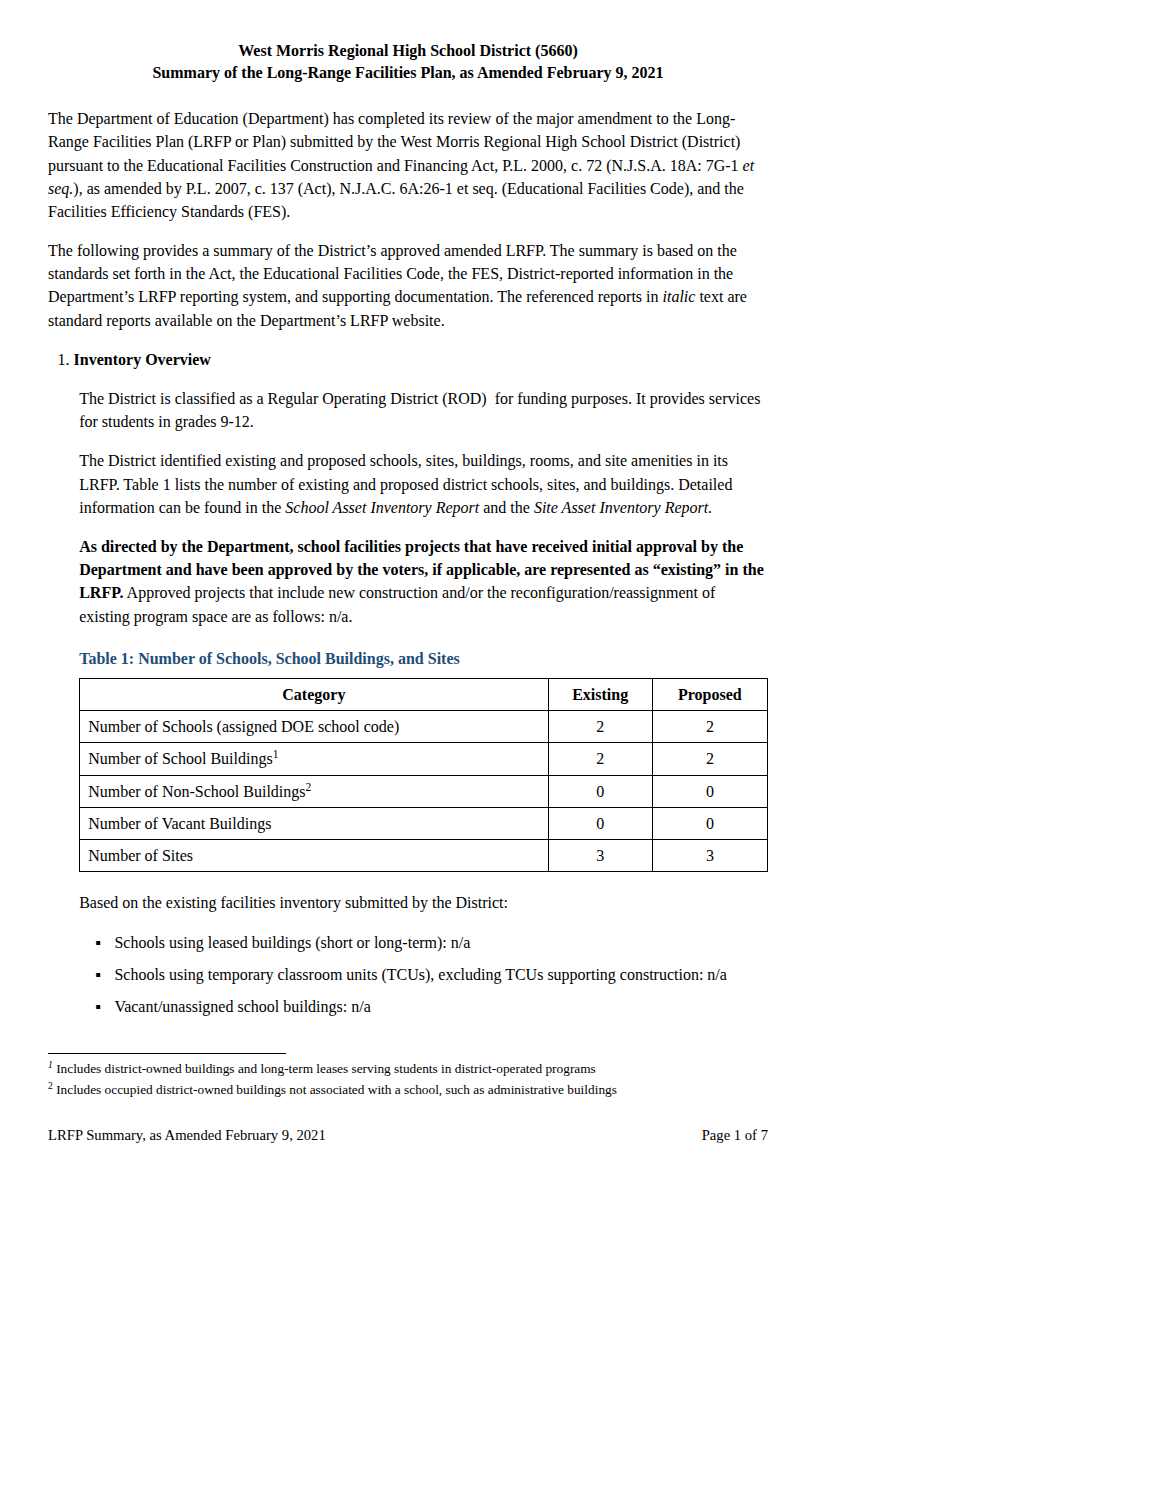West Morris Regional High School District (5660) Summary of the Long-Range Facilities Plan, as Amended February 9, 2021
The Department of Education (Department) has completed its review of the major amendment to the Long-Range Facilities Plan (LRFP or Plan) submitted by the West Morris Regional High School District (District) pursuant to the Educational Facilities Construction and Financing Act, P.L. 2000, c. 72 (N.J.S.A. 18A: 7G-1 et seq.), as amended by P.L. 2007, c. 137 (Act), N.J.A.C. 6A:26-1 et seq. (Educational Facilities Code), and the Facilities Efficiency Standards (FES).
The following provides a summary of the District’s approved amended LRFP. The summary is based on the standards set forth in the Act, the Educational Facilities Code, the FES, District-reported information in the Department’s LRFP reporting system, and supporting documentation. The referenced reports in italic text are standard reports available on the Department’s LRFP website.
Inventory Overview
The District is classified as a Regular Operating District (ROD) for funding purposes. It provides services for students in grades 9-12.
The District identified existing and proposed schools, sites, buildings, rooms, and site amenities in its LRFP. Table 1 lists the number of existing and proposed district schools, sites, and buildings. Detailed information can be found in the School Asset Inventory Report and the Site Asset Inventory Report.
As directed by the Department, school facilities projects that have received initial approval by the Department and have been approved by the voters, if applicable, are represented as “existing” in the LRFP. Approved projects that include new construction and/or the reconfiguration/reassignment of existing program space are as follows: n/a.
Table 1: Number of Schools, School Buildings, and Sites
| Category | Existing | Proposed |
| --- | --- | --- |
| Number of Schools (assigned DOE school code) | 2 | 2 |
| Number of School Buildings 1 | 2 | 2 |
| Number of Non-School Buildings 2 | 0 | 0 |
| Number of Vacant Buildings | 0 | 0 |
| Number of Sites | 3 | 3 |
Based on the existing facilities inventory submitted by the District:
Schools using leased buildings (short or long-term): n/a
Schools using temporary classroom units (TCUs), excluding TCUs supporting construction: n/a
Vacant/unassigned school buildings: n/a
1 Includes district-owned buildings and long-term leases serving students in district-operated programs
2 Includes occupied district-owned buildings not associated with a school, such as administrative buildings
LRFP Summary, as Amended February 9, 2021 Page 1 of 7